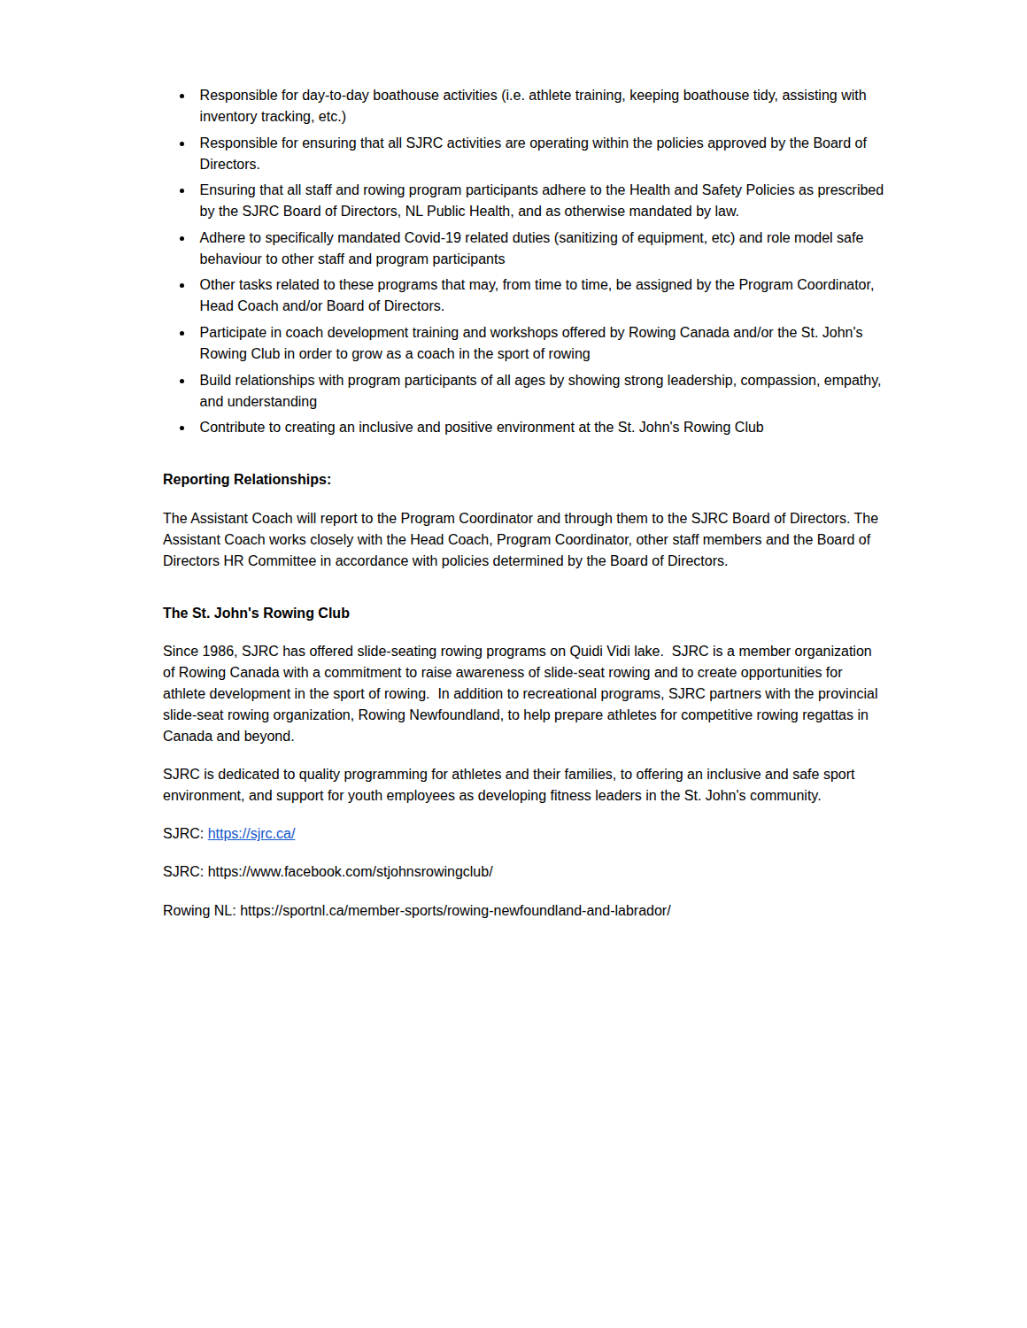Responsible for day-to-day boathouse activities (i.e. athlete training, keeping boathouse tidy, assisting with inventory tracking, etc.)
Responsible for ensuring that all SJRC activities are operating within the policies approved by the Board of Directors.
Ensuring that all staff and rowing program participants adhere to the Health and Safety Policies as prescribed by the SJRC Board of Directors, NL Public Health, and as otherwise mandated by law.
Adhere to specifically mandated Covid-19 related duties (sanitizing of equipment, etc) and role model safe behaviour to other staff and program participants
Other tasks related to these programs that may, from time to time, be assigned by the Program Coordinator, Head Coach and/or Board of Directors.
Participate in coach development training and workshops offered by Rowing Canada and/or the St. John's Rowing Club in order to grow as a coach in the sport of rowing
Build relationships with program participants of all ages by showing strong leadership, compassion, empathy, and understanding
Contribute to creating an inclusive and positive environment at the St. John's Rowing Club
Reporting Relationships:
The Assistant Coach will report to the Program Coordinator and through them to the SJRC Board of Directors. The Assistant Coach works closely with the Head Coach, Program Coordinator, other staff members and the Board of Directors HR Committee in accordance with policies determined by the Board of Directors.
The St. John's Rowing Club
Since 1986, SJRC has offered slide-seating rowing programs on Quidi Vidi lake. SJRC is a member organization of Rowing Canada with a commitment to raise awareness of slide-seat rowing and to create opportunities for athlete development in the sport of rowing. In addition to recreational programs, SJRC partners with the provincial slide-seat rowing organization, Rowing Newfoundland, to help prepare athletes for competitive rowing regattas in Canada and beyond.
SJRC is dedicated to quality programming for athletes and their families, to offering an inclusive and safe sport environment, and support for youth employees as developing fitness leaders in the St. John's community.
SJRC: https://sjrc.ca/
SJRC: https://www.facebook.com/stjohnsrowingclub/
Rowing NL: https://sportnl.ca/member-sports/rowing-newfoundland-and-labrador/